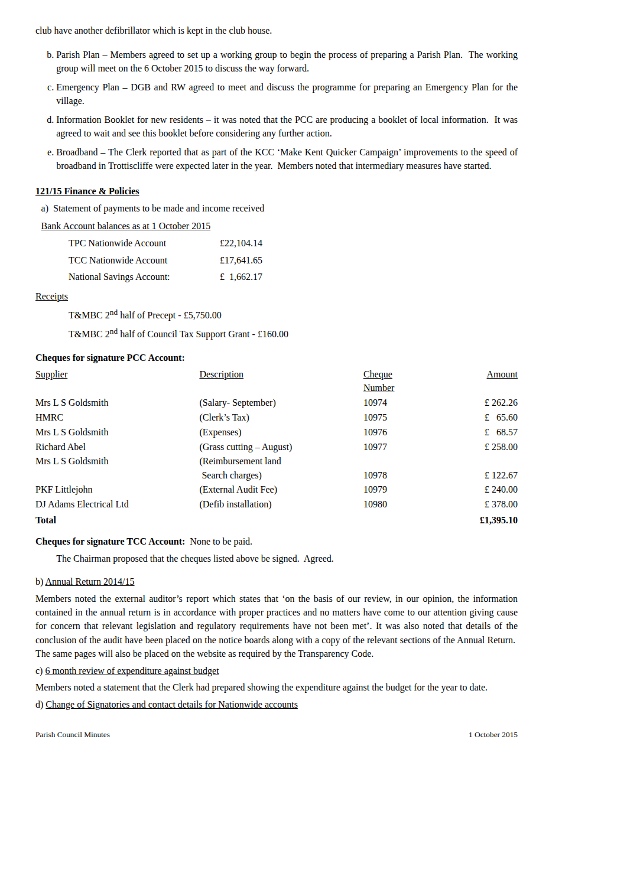club have another defibrillator which is kept in the club house.
Parish Plan – Members agreed to set up a working group to begin the process of preparing a Parish Plan. The working group will meet on the 6 October 2015 to discuss the way forward.
Emergency Plan – DGB and RW agreed to meet and discuss the programme for preparing an Emergency Plan for the village.
Information Booklet for new residents – it was noted that the PCC are producing a booklet of local information. It was agreed to wait and see this booklet before considering any further action.
Broadband – The Clerk reported that as part of the KCC ‘Make Kent Quicker Campaign’ improvements to the speed of broadband in Trottiscliffe were expected later in the year. Members noted that intermediary measures have started.
121/15 Finance & Policies
a) Statement of payments to be made and income received
Bank Account balances as at 1 October 2015
TPC Nationwide Account£22,104.14
TCC Nationwide Account£17,641.65
National Savings Account:£ 1,662.17
Receipts
T&MBC 2nd half of Precept - £5,750.00
T&MBC 2nd half of Council Tax Support Grant - £160.00
Cheques for signature PCC Account:
| Supplier | Description | Cheque Number | Amount |
| --- | --- | --- | --- |
| Mrs L S Goldsmith | (Salary- September) | 10974 | £ 262.26 |
| HMRC | (Clerk’s Tax) | 10975 | £ 65.60 |
| Mrs L S Goldsmith | (Expenses) | 10976 | £ 68.57 |
| Richard Abel | (Grass cutting – August) | 10977 | £ 258.00 |
| Mrs L S Goldsmith | (Reimbursement land Search charges) | 10978 | £ 122.67 |
| PKF Littlejohn | (External Audit Fee) | 10979 | £ 240.00 |
| DJ Adams Electrical Ltd | (Defib installation) | 10980 | £ 378.00 |
| Total | | | £1,395.10 |
Cheques for signature TCC Account: None to be paid.
The Chairman proposed that the cheques listed above be signed. Agreed.
b) Annual Return 2014/15
Members noted the external auditor’s report which states that ‘on the basis of our review, in our opinion, the information contained in the annual return is in accordance with proper practices and no matters have come to our attention giving cause for concern that relevant legislation and regulatory requirements have not been met’. It was also noted that details of the conclusion of the audit have been placed on the notice boards along with a copy of the relevant sections of the Annual Return. The same pages will also be placed on the website as required by the Transparency Code.
c) 6 month review of expenditure against budget
Members noted a statement that the Clerk had prepared showing the expenditure against the budget for the year to date.
d) Change of Signatories and contact details for Nationwide accounts
Parish Council Minutes 1 October 2015